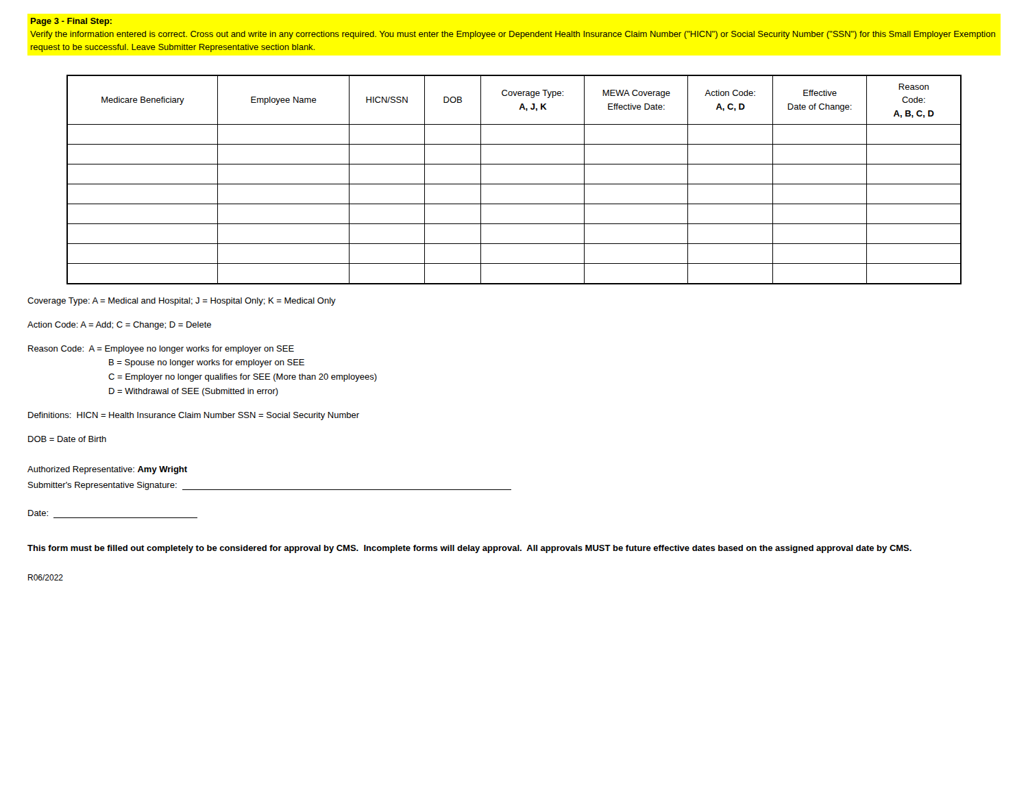Page 3 - Final Step:
Verify the information entered is correct. Cross out and write in any corrections required. You must enter the Employee or Dependent Health Insurance Claim Number ("HICN") or Social Security Number ("SSN") for this Small Employer Exemption request to be successful. Leave Submitter Representative section blank.
| Medicare Beneficiary | Employee Name | HICN/SSN | DOB | Coverage Type: A, J, K | MEWA Coverage Effective Date: | Action Code: A, C, D | Effective Date of Change: | Reason Code: A, B, C, D |
| --- | --- | --- | --- | --- | --- | --- | --- | --- |
Coverage Type: A = Medical and Hospital; J = Hospital Only; K = Medical Only
Action Code: A = Add; C = Change; D = Delete
Reason Code: A = Employee no longer works for employer on SEE
B = Spouse no longer works for employer on SEE C = Employer no longer qualifies for SEE (More than 20 employees) D = Withdrawal of SEE (Submitted in error)
Definitions: HICN = Health Insurance Claim Number SSN = Social Security Number
DOB = Date of Birth
Authorized Representative: Amy Wright
Submitter's Representative Signature:
Date:
This form must be filled out completely to be considered for approval by CMS. Incomplete forms will delay approval. All approvals MUST be future effective dates based on the assigned approval date by CMS.
R06/2022